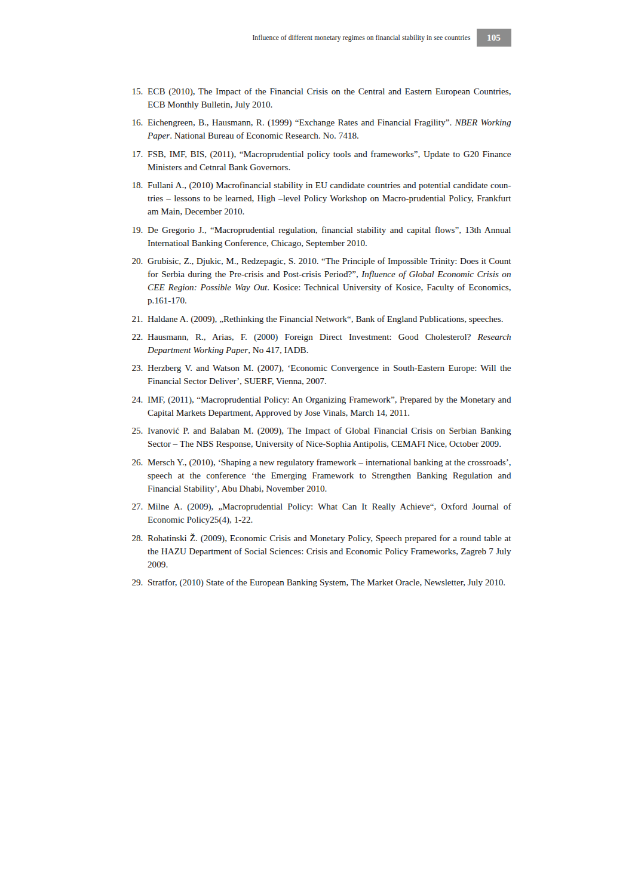Influence of different monetary regimes on financial stability in see countries
105
ECB (2010), The Impact of the Financial Crisis on the Central and Eastern European Countries, ECB Monthly Bulletin, July 2010.
Eichengreen, B., Hausmann, R. (1999) “Exchange Rates and Financial Fragility”. NBER Working Paper. National Bureau of Economic Research. No. 7418.
FSB, IMF, BIS, (2011), “Macroprudential policy tools and frameworks”, Update to G20 Finance Ministers and Cetnral Bank Governors.
Fullani A., (2010) Macrofinancial stability in EU candidate countries and potential candidate countries – lessons to be learned, High –level Policy Workshop on Macro-prudential Policy, Frankfurt am Main, December 2010.
De Gregorio J., “Macroprudential regulation, financial stability and capital flows”, 13th Annual Internatioal Banking Conference, Chicago, September 2010.
Grubisic, Z., Djukic, M., Redzepagic, S. 2010. “The Principle of Impossible Trinity: Does it Count for Serbia during the Pre-crisis and Post-crisis Period?”, Influence of Global Economic Crisis on CEE Region: Possible Way Out. Kosice: Technical University of Kosice, Faculty of Economics, p.161-170.
Haldane A. (2009), „Rethinking the Financial Network“, Bank of England Publications, speeches.
Hausmann, R., Arias, F. (2000) Foreign Direct Investment: Good Cholesterol? Research Department Working Paper, No 417, IADB.
Herzberg V. and Watson M. (2007), ‘Economic Convergence in South-Eastern Europe: Will the Financial Sector Deliver’, SUERF, Vienna, 2007.
IMF, (2011), “Macroprudential Policy: An Organizing Framework”, Prepared by the Monetary and Capital Markets Department, Approved by Jose Vinals, March 14, 2011.
Ivanović P. and Balaban M. (2009), The Impact of Global Financial Crisis on Serbian Banking Sector – The NBS Response, University of Nice-Sophia Antipolis, CEMAFI Nice, October 2009.
Mersch Y., (2010), ‘Shaping a new regulatory framework – international banking at the crossroads’, speech at the conference ‘the Emerging Framework to Strengthen Banking Regulation and Financial Stability’, Abu Dhabi, November 2010.
Milne A. (2009), „Macroprudential Policy: What Can It Really Achieve“, Oxford Journal of Economic Policy25(4), 1-22.
Rohatinski Ž. (2009), Economic Crisis and Monetary Policy, Speech prepared for a round table at the HAZU Department of Social Sciences: Crisis and Economic Policy Frameworks, Zagreb 7 July 2009.
Stratfor, (2010) State of the European Banking System, The Market Oracle, Newsletter, July 2010.